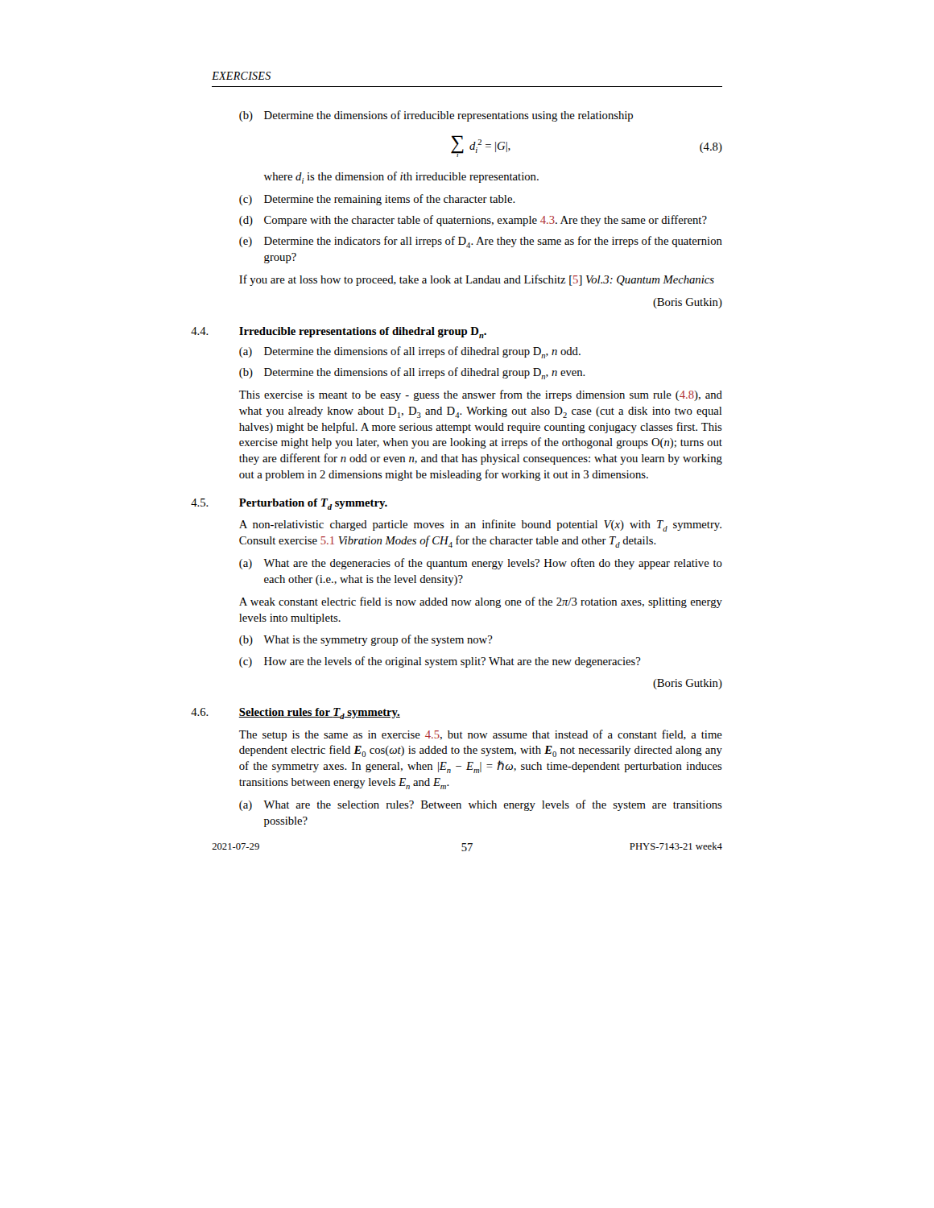EXERCISES
(b) Determine the dimensions of irreducible representations using the relationship
∑i di2 = |G|,
(4.8)
where di is the dimension of ith irreducible representation.
(c) Determine the remaining items of the character table.
(d) Compare with the character table of quaternions, example 4.3. Are they the same or different?
(e) Determine the indicators for all irreps of D4. Are they the same as for the irreps of the quaternion group?
If you are at loss how to proceed, take a look at Landau and Lifschitz [5] Vol.3: Quantum Mechanics
(Boris Gutkin)
4.4. Irreducible representations of dihedral group Dn.
(a) Determine the dimensions of all irreps of dihedral group Dn, n odd.
(b) Determine the dimensions of all irreps of dihedral group Dn, n even.
This exercise is meant to be easy - guess the answer from the irreps dimension sum rule (4.8), and what you already know about D1, D3 and D4. Working out also D2 case (cut a disk into two equal halves) might be helpful. A more serious attempt would require counting conjugacy classes first. This exercise might help you later, when you are looking at irreps of the orthogonal groups O(n); turns out they are different for n odd or even n, and that has physical consequences: what you learn by working out a problem in 2 dimensions might be misleading for working it out in 3 dimensions.
4.5. Perturbation of Td symmetry.
A non-relativistic charged particle moves in an infinite bound potential V(x) with Td symmetry. Consult exercise 5.1 Vibration Modes of CH4 for the character table and other Td details.
(a) What are the degeneracies of the quantum energy levels? How often do they appear relative to each other (i.e., what is the level density)?
A weak constant electric field is now added now along one of the 2π/3 rotation axes, splitting energy levels into multiplets.
(b) What is the symmetry group of the system now?
(c) How are the levels of the original system split? What are the new degeneracies?
(Boris Gutkin)
4.6. Selection rules for Td symmetry.
The setup is the same as in exercise 4.5, but now assume that instead of a constant field, a time dependent electric field E0 cos(ωt) is added to the system, with E0 not necessarily directed along any of the symmetry axes. In general, when |En − Em| = ℏω, such time-dependent perturbation induces transitions between energy levels En and Em.
(a) What are the selection rules? Between which energy levels of the system are transitions possible?
2021-07-29
57
PHYS-7143-21 week4